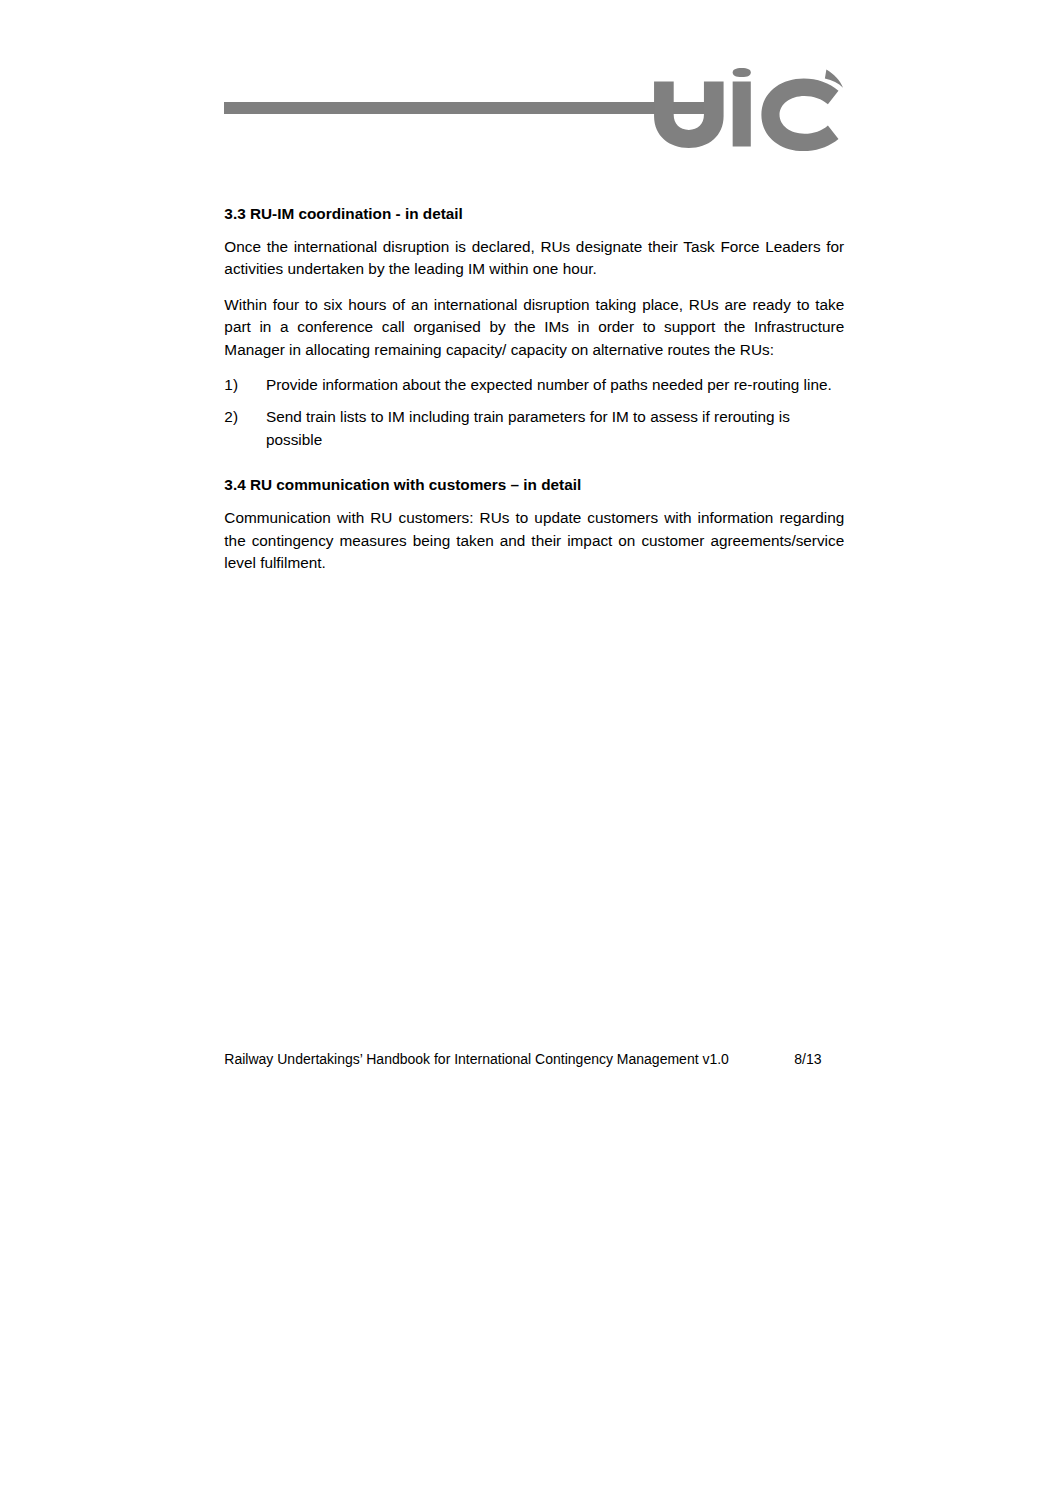3.3 RU-IM coordination - in detail
Once the international disruption is declared, RUs designate their Task Force Leaders for activities undertaken by the leading IM within one hour.
Within four to six hours of an international disruption taking place, RUs are ready to take part in a conference call organised by the IMs in order to support the Infrastructure Manager in allocating remaining capacity/ capacity on alternative routes the RUs:
Provide information about the expected number of paths needed per re-routing line.
Send train lists to IM including train parameters for IM to assess if rerouting is possible
3.4 RU communication with customers – in detail
Communication with RU customers: RUs to update customers with information regarding the contingency measures being taken and their impact on customer agreements/service level fulfilment.
Railway Undertakings’ Handbook for International Contingency Management v1.0 8/13